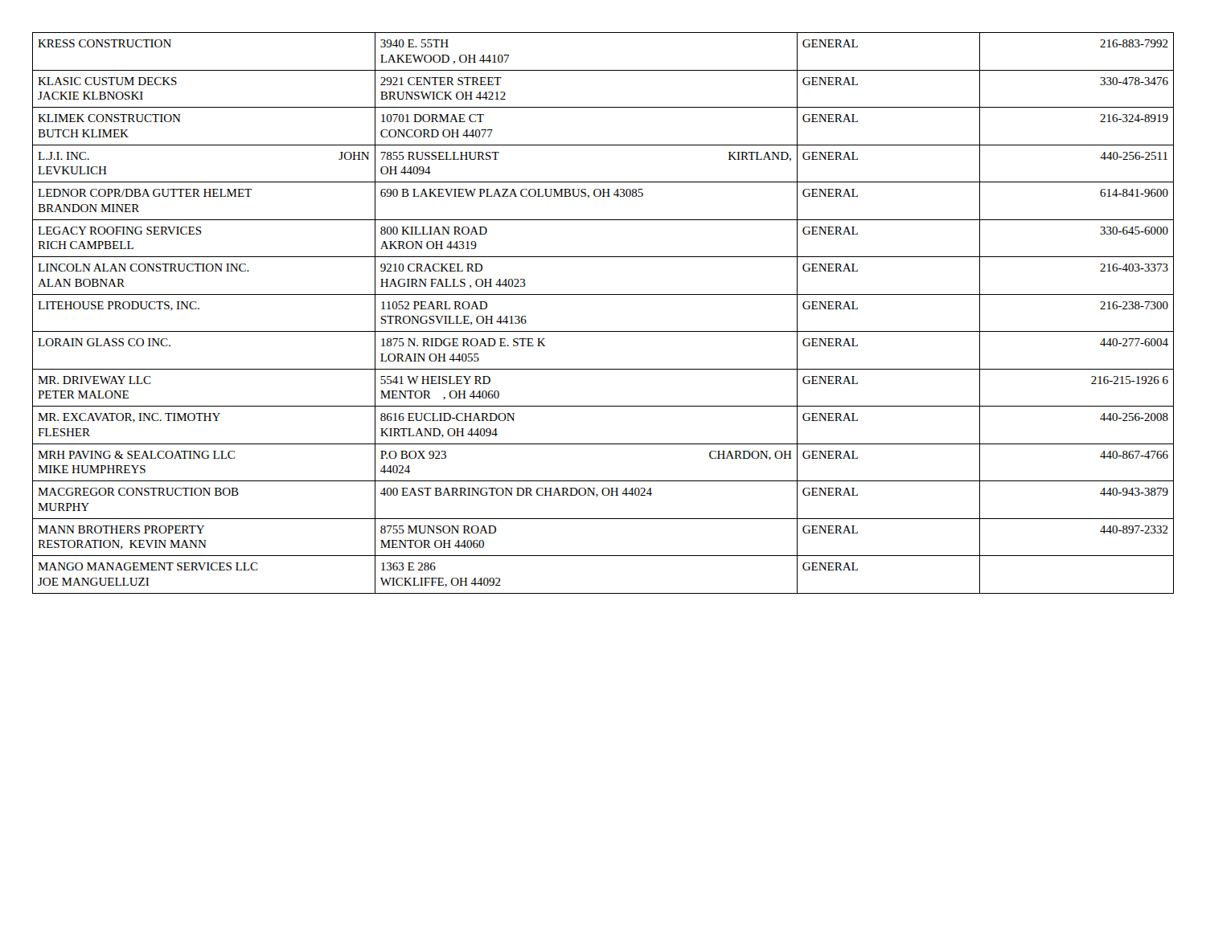| KRESS CONSTRUCTION | 3940 E. 55TH LAKEWOOD , OH 44107 | GENERAL | 216-883-7992 |
| KLASIC CUSTUM DECKS JACKIE KLBNOSKI | 2921 CENTER STREET BRUNSWICK OH 44212 | GENERAL | 330-478-3476 |
| KLIMEK CONSTRUCTION BUTCH KLIMEK | 10701 DORMAE CT CONCORD OH 44077 | GENERAL | 216-324-8919 |
| L.J.I. INC. JOHN LEVKULICH | 7855 RUSSELLHURST KIRTLAND, OH 44094 | GENERAL | 440-256-2511 |
| LEDNOR COPR/DBA GUTTER HELMET BRANDON MINER | 690 B LAKEVIEW PLAZA COLUMBUS, OH 43085 | GENERAL | 614-841-9600 |
| LEGACY ROOFING SERVICES RICH CAMPBELL | 800 KILLIAN ROAD AKRON OH 44319 | GENERAL | 330-645-6000 |
| LINCOLN ALAN CONSTRUCTION INC. ALAN BOBNAR | 9210 CRACKEL RD HAGIRN FALLS , OH 44023 | GENERAL | 216-403-3373 |
| LITEHOUSE PRODUCTS, INC. | 11052 PEARL ROAD STRONGSVILLE, OH 44136 | GENERAL | 216-238-7300 |
| LORAIN GLASS CO INC. | 1875 N. RIDGE ROAD E. STE K LORAIN OH 44055 | GENERAL | 440-277-6004 |
| MR. DRIVEWAY LLC PETER MALONE | 5541 W HEISLEY RD MENTOR , OH 44060 | GENERAL | 216-215-1926 6 |
| MR. EXCAVATOR, INC. TIMOTHY FLESHER | 8616 EUCLID-CHARDON KIRTLAND, OH 44094 | GENERAL | 440-256-2008 |
| MRH PAVING & SEALCOATING LLC MIKE HUMPHREYS | P.O BOX 923 CHARDON, OH 44024 | GENERAL | 440-867-4766 |
| MACGREGOR CONSTRUCTION BOB MURPHY | 400 EAST BARRINGTON DR CHARDON, OH 44024 | GENERAL | 440-943-3879 |
| MANN BROTHERS PROPERTY RESTORATION, KEVIN MANN | 8755 MUNSON ROAD MENTOR OH 44060 | GENERAL | 440-897-2332 |
| MANGO MANAGEMENT SERVICES LLC JOE MANGUELLUZI | 1363 E 286 WICKLIFFE, OH 44092 | GENERAL | |